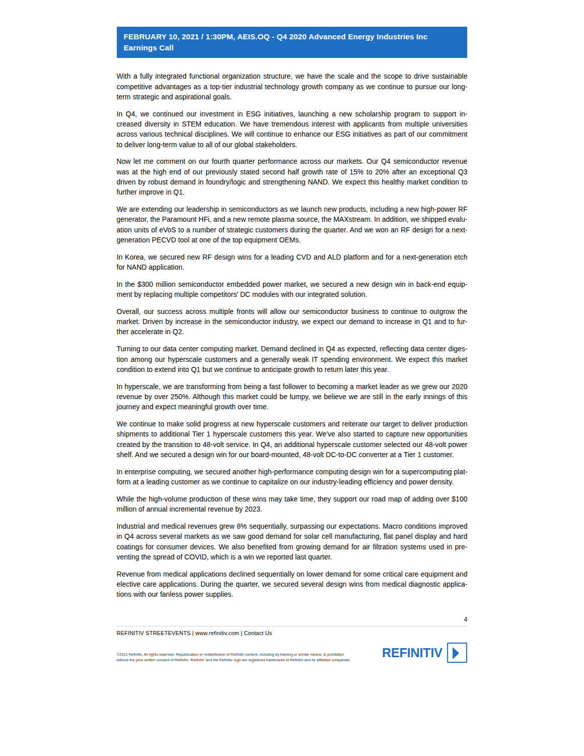FEBRUARY 10, 2021 / 1:30PM, AEIS.OQ - Q4 2020 Advanced Energy Industries Inc Earnings Call
With a fully integrated functional organization structure, we have the scale and the scope to drive sustainable competitive advantages as a top-tier industrial technology growth company as we continue to pursue our long-term strategic and aspirational goals.
In Q4, we continued our investment in ESG initiatives, launching a new scholarship program to support increased diversity in STEM education. We have tremendous interest with applicants from multiple universities across various technical disciplines. We will continue to enhance our ESG initiatives as part of our commitment to deliver long-term value to all of our global stakeholders.
Now let me comment on our fourth quarter performance across our markets. Our Q4 semiconductor revenue was at the high end of our previously stated second half growth rate of 15% to 20% after an exceptional Q3 driven by robust demand in foundry/logic and strengthening NAND. We expect this healthy market condition to further improve in Q1.
We are extending our leadership in semiconductors as we launch new products, including a new high-power RF generator, the Paramount HFi, and a new remote plasma source, the MAXstream. In addition, we shipped evaluation units of eVoS to a number of strategic customers during the quarter. And we won an RF design for a next-generation PECVD tool at one of the top equipment OEMs.
In Korea, we secured new RF design wins for a leading CVD and ALD platform and for a next-generation etch for NAND application.
In the $300 million semiconductor embedded power market, we secured a new design win in back-end equipment by replacing multiple competitors' DC modules with our integrated solution.
Overall, our success across multiple fronts will allow our semiconductor business to continue to outgrow the market. Driven by increase in the semiconductor industry, we expect our demand to increase in Q1 and to further accelerate in Q2.
Turning to our data center computing market. Demand declined in Q4 as expected, reflecting data center digestion among our hyperscale customers and a generally weak IT spending environment. We expect this market condition to extend into Q1 but we continue to anticipate growth to return later this year.
In hyperscale, we are transforming from being a fast follower to becoming a market leader as we grew our 2020 revenue by over 250%. Although this market could be lumpy, we believe we are still in the early innings of this journey and expect meaningful growth over time.
We continue to make solid progress at new hyperscale customers and reiterate our target to deliver production shipments to additional Tier 1 hyperscale customers this year. We've also started to capture new opportunities created by the transition to 48-volt service. In Q4, an additional hyperscale customer selected our 48-volt power shelf. And we secured a design win for our board-mounted, 48-volt DC-to-DC converter at a Tier 1 customer.
In enterprise computing, we secured another high-performance computing design win for a supercomputing platform at a leading customer as we continue to capitalize on our industry-leading efficiency and power density.
While the high-volume production of these wins may take time, they support our road map of adding over $100 million of annual incremental revenue by 2023.
Industrial and medical revenues grew 8% sequentially, surpassing our expectations. Macro conditions improved in Q4 across several markets as we saw good demand for solar cell manufacturing, flat panel display and hard coatings for consumer devices. We also benefited from growing demand for air filtration systems used in preventing the spread of COVID, which is a win we reported last quarter.
Revenue from medical applications declined sequentially on lower demand for some critical care equipment and elective care applications. During the quarter, we secured several design wins from medical diagnostic applications with our fanless power supplies.
4
REFINITIV STREETEVENTS | www.refinitiv.com | Contact Us
©2021 Refinitiv. All rights reserved. Republication or redistribution of Refinitiv content, including by framing or similar means, is prohibited without the prior written consent of Refinitiv. 'Refinitiv' and the Refinitiv logo are registered trademarks of Refinitiv and its affiliated companies.
REFINITIV